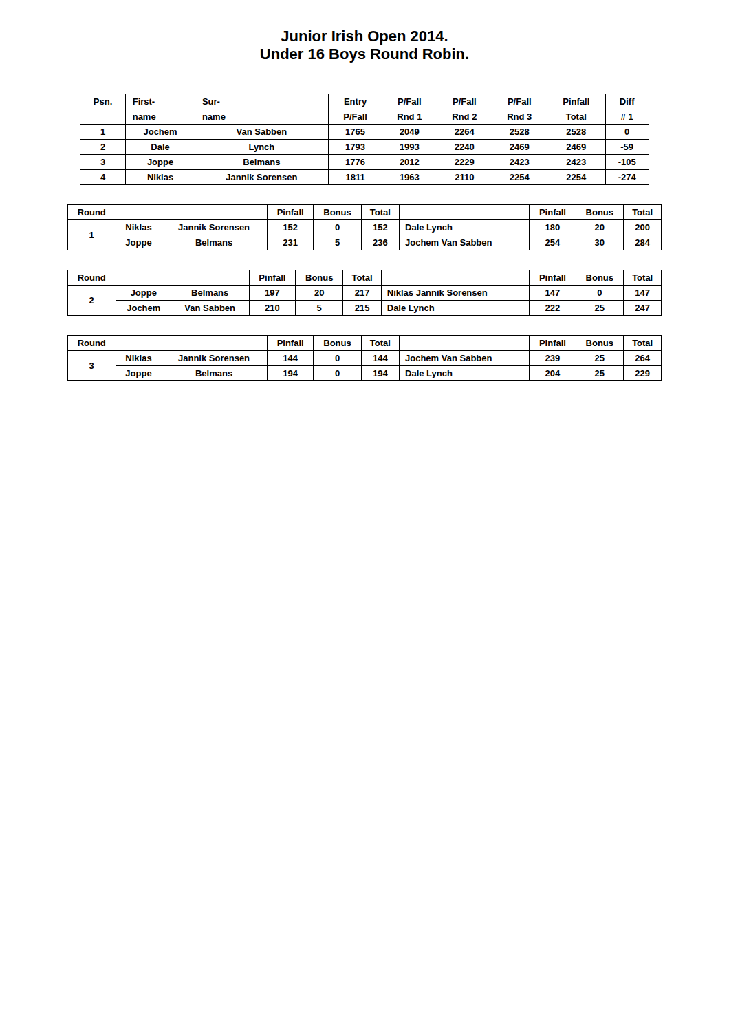Junior Irish Open 2014. Under 16 Boys Round Robin.
| Psn. | First- | Sur- | Entry | P/Fall | P/Fall | P/Fall | Pinfall | Diff |
| --- | --- | --- | --- | --- | --- | --- | --- | --- |
| | name | name | P/Fall | Rnd 1 | Rnd 2 | Rnd 3 | Total | # 1 |
| 1 | Jochem | Van Sabben | 1765 | 2049 | 2264 | 2528 | 2528 | 0 |
| 2 | Dale | Lynch | 1793 | 1993 | 2240 | 2469 | 2469 | -59 |
| 3 | Joppe | Belmans | 1776 | 2012 | 2229 | 2423 | 2423 | -105 |
| 4 | Niklas | Jannik Sorensen | 1811 | 1963 | 2110 | 2254 | 2254 | -274 |
| Round | | | Pinfall | Bonus | Total | | Pinfall | Bonus | Total |
| --- | --- | --- | --- | --- | --- | --- | --- | --- | --- |
| 1 | Niklas | Jannik Sorensen | 152 | 0 | 152 | Dale Lynch | 180 | 20 | 200 |
| Joppe | Belmans | 231 | 5 | 236 | Jochem Van Sabben | 254 | 30 | 284 |
| Round | | | Pinfall | Bonus | Total | | Pinfall | Bonus | Total |
| --- | --- | --- | --- | --- | --- | --- | --- | --- | --- |
| 2 | Joppe | Belmans | 197 | 20 | 217 | Niklas Jannik Sorensen | 147 | 0 | 147 |
| Jochem | Van Sabben | 210 | 5 | 215 | Dale Lynch | 222 | 25 | 247 |
| Round | | | Pinfall | Bonus | Total | | Pinfall | Bonus | Total |
| --- | --- | --- | --- | --- | --- | --- | --- | --- | --- |
| 3 | Niklas | Jannik Sorensen | 144 | 0 | 144 | Jochem Van Sabben | 239 | 25 | 264 |
| Joppe | Belmans | 194 | 0 | 194 | Dale Lynch | 204 | 25 | 229 |